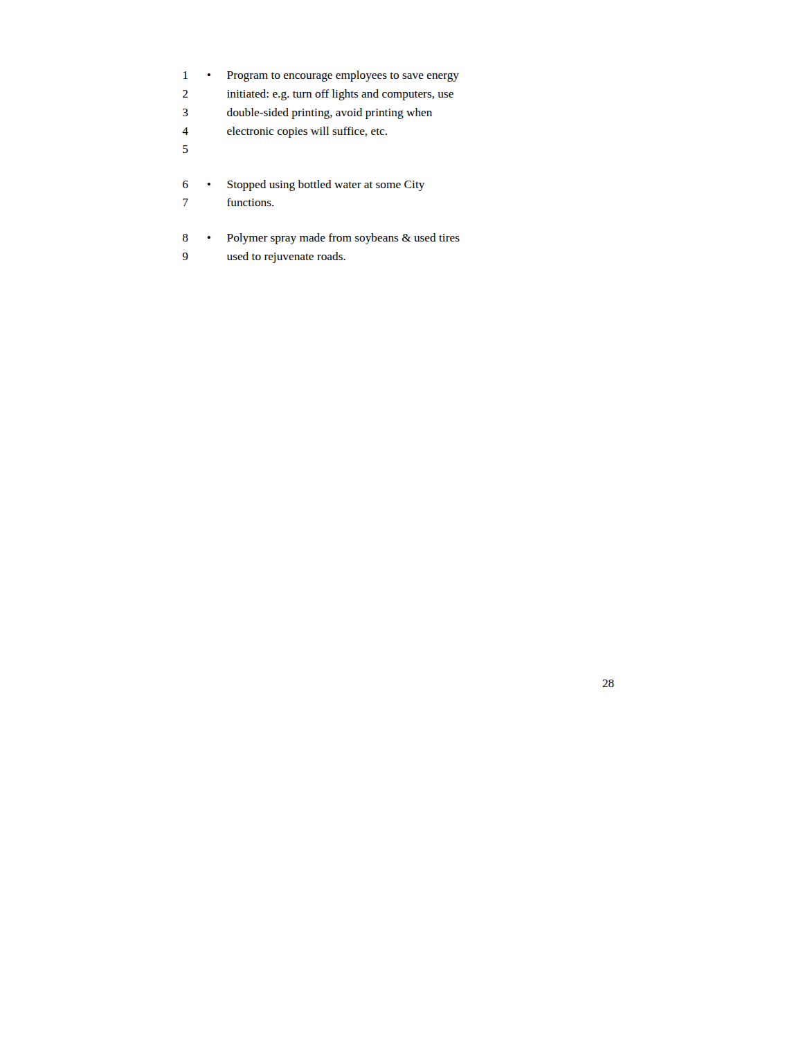1
2
3
4
5
•
Program to encourage employees to save energy initiated: e.g. turn off lights and computers, use double-sided printing, avoid printing when electronic copies will suffice, etc.
6
7
•
Stopped using bottled water at some City functions.
8
9
•
Polymer spray made from soybeans & used tires used to rejuvenate roads.
28